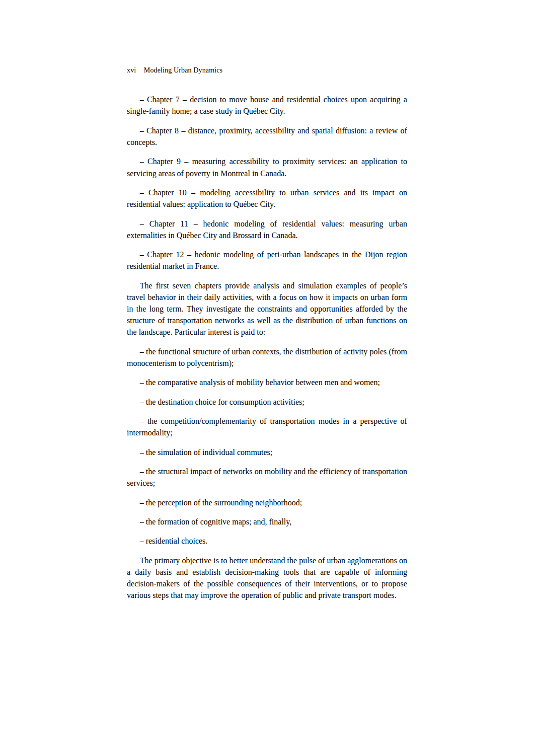xvi Modeling Urban Dynamics
– Chapter 7 – decision to move house and residential choices upon acquiring a single-family home; a case study in Québec City.
– Chapter 8 – distance, proximity, accessibility and spatial diffusion: a review of concepts.
– Chapter 9 – measuring accessibility to proximity services: an application to servicing areas of poverty in Montreal in Canada.
– Chapter 10 – modeling accessibility to urban services and its impact on residential values: application to Québec City.
– Chapter 11 – hedonic modeling of residential values: measuring urban externalities in Québec City and Brossard in Canada.
– Chapter 12 – hedonic modeling of peri-urban landscapes in the Dijon region residential market in France.
The first seven chapters provide analysis and simulation examples of people’s travel behavior in their daily activities, with a focus on how it impacts on urban form in the long term. They investigate the constraints and opportunities afforded by the structure of transportation networks as well as the distribution of urban functions on the landscape. Particular interest is paid to:
– the functional structure of urban contexts, the distribution of activity poles (from monocenterism to polycentrism);
– the comparative analysis of mobility behavior between men and women;
– the destination choice for consumption activities;
– the competition/complementarity of transportation modes in a perspective of intermodality;
– the simulation of individual commutes;
– the structural impact of networks on mobility and the efficiency of transportation services;
– the perception of the surrounding neighborhood;
– the formation of cognitive maps; and, finally,
– residential choices.
The primary objective is to better understand the pulse of urban agglomerations on a daily basis and establish decision-making tools that are capable of informing decision-makers of the possible consequences of their interventions, or to propose various steps that may improve the operation of public and private transport modes.